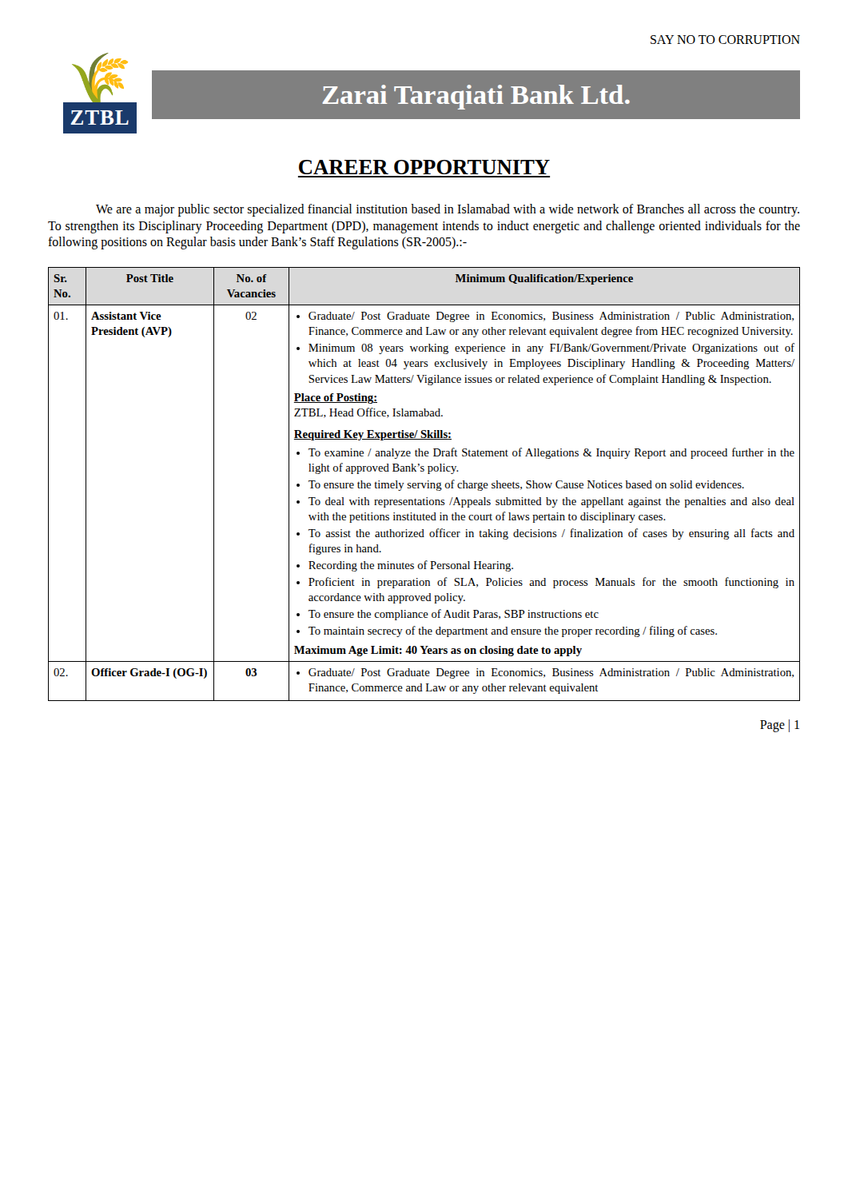SAY NO TO CORRUPTION
🌾
ZTBL
Zarai Taraqiati Bank Ltd.
CAREER OPPORTUNITY
We are a major public sector specialized financial institution based in Islamabad with a wide network of Branches all across the country. To strengthen its Disciplinary Proceeding Department (DPD), management intends to induct energetic and challenge oriented individuals for the following positions on Regular basis under Bank’s Staff Regulations (SR-2005).:-
| Sr. No. | Post Title | No. of Vacancies | Minimum Qualification/Experience |
| --- | --- | --- | --- |
| 01. | Assistant Vice President (AVP) | 02 | Graduate/ Post Graduate Degree in Economics, Business Administration / Public Administration, Finance, Commerce and Law or any other relevant equivalent degree from HEC recognized University. Minimum 08 years working experience in any FI/Bank/Government/Private Organizations out of which at least 04 years exclusively in Employees Disciplinary Handling & Proceeding Matters/ Services Law Matters/ Vigilance issues or related experience of Complaint Handling & Inspection. Place of Posting : ZTBL, Head Office, Islamabad. Required Key Expertise/ Skills : To examine / analyze the Draft Statement of Allegations & Inquiry Report and proceed further in the light of approved Bank’s policy. To ensure the timely serving of charge sheets, Show Cause Notices based on solid evidences. To deal with representations /Appeals submitted by the appellant against the penalties and also deal with the petitions instituted in the court of laws pertain to disciplinary cases. To assist the authorized officer in taking decisions / finalization of cases by ensuring all facts and figures in hand. Recording the minutes of Personal Hearing. Proficient in preparation of SLA, Policies and process Manuals for the smooth functioning in accordance with approved policy. To ensure the compliance of Audit Paras, SBP instructions etc To maintain secrecy of the department and ensure the proper recording / filing of cases. Maximum Age Limit: 40 Years as on closing date to apply |
| 02. | Officer Grade-I (OG-I) | 03 | Graduate/ Post Graduate Degree in Economics, Business Administration / Public Administration, Finance, Commerce and Law or any other relevant equivalent |
Page | 1